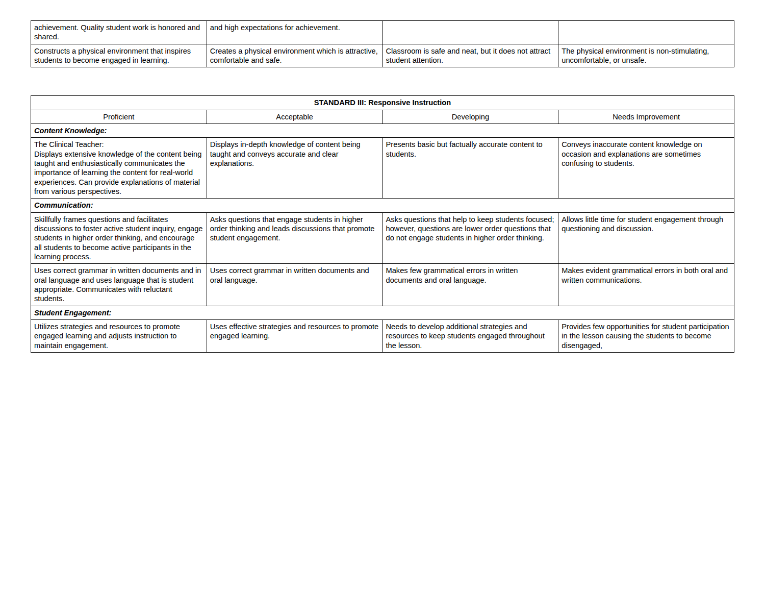| achievement. Quality student work is honored and shared. | and high expectations for achievement. | | |
| Constructs a physical environment that inspires students to become engaged in learning. | Creates a physical environment which is attractive, comfortable and safe. | Classroom is safe and neat, but it does not attract student attention. | The physical environment is non-stimulating, uncomfortable, or unsafe. |
| STANDARD III: Responsive Instruction |
| Proficient | Acceptable | Developing | Needs Improvement |
| Content Knowledge: |
| The Clinical Teacher: Displays extensive knowledge of the content being taught and enthusiastically communicates the importance of learning the content for real-world experiences. Can provide explanations of material from various perspectives. | Displays in-depth knowledge of content being taught and conveys accurate and clear explanations. | Presents basic but factually accurate content to students. | Conveys inaccurate content knowledge on occasion and explanations are sometimes confusing to students. |
| Communication: |
| Skillfully frames questions and facilitates discussions to foster active student inquiry, engage students in higher order thinking, and encourage all students to become active participants in the learning process. | Asks questions that engage students in higher order thinking and leads discussions that promote student engagement. | Asks questions that help to keep students focused; however, questions are lower order questions that do not engage students in higher order thinking. | Allows little time for student engagement through questioning and discussion. |
| Uses correct grammar in written documents and in oral language and uses language that is student appropriate. Communicates with reluctant students. | Uses correct grammar in written documents and oral language. | Makes few grammatical errors in written documents and oral language. | Makes evident grammatical errors in both oral and written communications. |
| Student Engagement: |
| Utilizes strategies and resources to promote engaged learning and adjusts instruction to maintain engagement. | Uses effective strategies and resources to promote engaged learning. | Needs to develop additional strategies and resources to keep students engaged throughout the lesson. | Provides few opportunities for student participation in the lesson causing the students to become disengaged, |